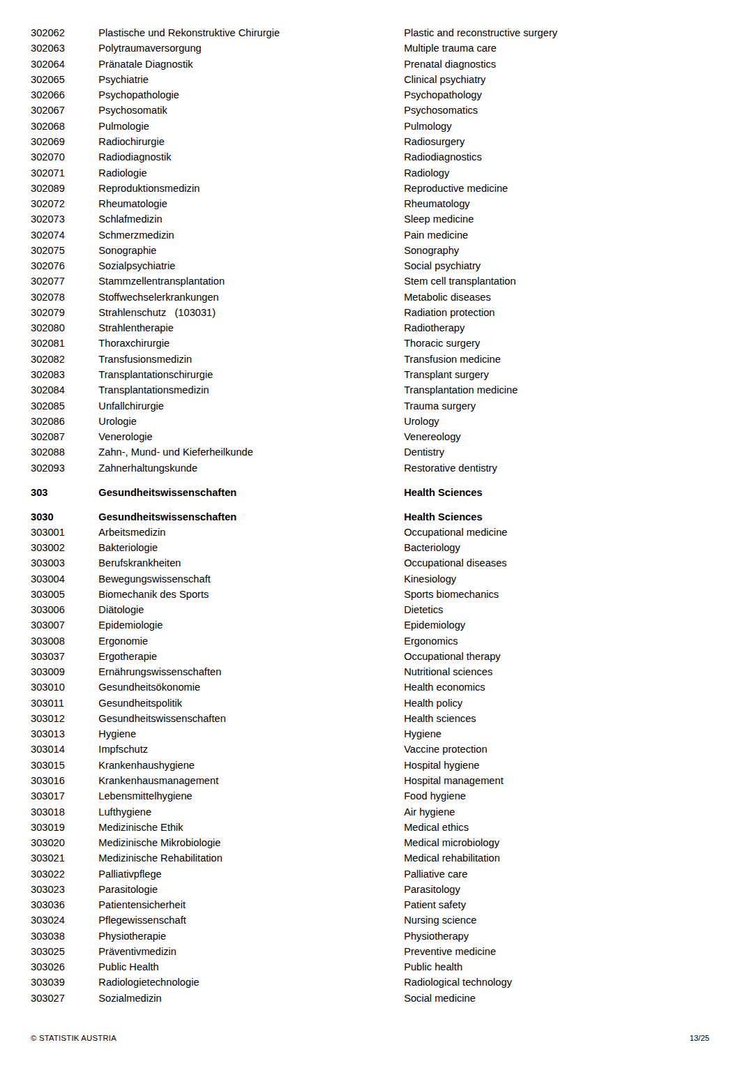| 302062 | Plastische und Rekonstruktive Chirurgie | Plastic and reconstructive surgery |
| 302063 | Polytraumaversorgung | Multiple trauma care |
| 302064 | Pränatale Diagnostik | Prenatal diagnostics |
| 302065 | Psychiatrie | Clinical psychiatry |
| 302066 | Psychopathologie | Psychopathology |
| 302067 | Psychosomatik | Psychosomatics |
| 302068 | Pulmologie | Pulmology |
| 302069 | Radiochirurgie | Radiosurgery |
| 302070 | Radiodiagnostik | Radiodiagnostics |
| 302071 | Radiologie | Radiology |
| 302089 | Reproduktionsmedizin | Reproductive medicine |
| 302072 | Rheumatologie | Rheumatology |
| 302073 | Schlafmedizin | Sleep medicine |
| 302074 | Schmerzmedizin | Pain medicine |
| 302075 | Sonographie | Sonography |
| 302076 | Sozialpsychiatrie | Social psychiatry |
| 302077 | Stammzellentransplantation | Stem cell transplantation |
| 302078 | Stoffwechselerkrankungen | Metabolic diseases |
| 302079 | Strahlenschutz (103031) | Radiation protection |
| 302080 | Strahlentherapie | Radiotherapy |
| 302081 | Thoraxchirurgie | Thoracic surgery |
| 302082 | Transfusionsmedizin | Transfusion medicine |
| 302083 | Transplantationschirurgie | Transplant surgery |
| 302084 | Transplantationsmedizin | Transplantation medicine |
| 302085 | Unfallchirurgie | Trauma surgery |
| 302086 | Urologie | Urology |
| 302087 | Venerologie | Venereology |
| 302088 | Zahn-, Mund- und Kieferheilkunde | Dentistry |
| 302093 | Zahnerhaltungskunde | Restorative dentistry |
| 303 | Gesundheitswissenschaften | Health Sciences |
| 3030 | Gesundheitswissenschaften | Health Sciences |
| 303001 | Arbeitsmedizin | Occupational medicine |
| 303002 | Bakteriologie | Bacteriology |
| 303003 | Berufskrankheiten | Occupational diseases |
| 303004 | Bewegungswissenschaft | Kinesiology |
| 303005 | Biomechanik des Sports | Sports biomechanics |
| 303006 | Diätologie | Dietetics |
| 303007 | Epidemiologie | Epidemiology |
| 303008 | Ergonomie | Ergonomics |
| 303037 | Ergotherapie | Occupational therapy |
| 303009 | Ernährungswissenschaften | Nutritional sciences |
| 303010 | Gesundheitsökonomie | Health economics |
| 303011 | Gesundheitspolitik | Health policy |
| 303012 | Gesundheitswissenschaften | Health sciences |
| 303013 | Hygiene | Hygiene |
| 303014 | Impfschutz | Vaccine protection |
| 303015 | Krankenhaushygiene | Hospital hygiene |
| 303016 | Krankenhausmanagement | Hospital management |
| 303017 | Lebensmittelhygiene | Food hygiene |
| 303018 | Lufthygiene | Air hygiene |
| 303019 | Medizinische Ethik | Medical ethics |
| 303020 | Medizinische Mikrobiologie | Medical microbiology |
| 303021 | Medizinische Rehabilitation | Medical rehabilitation |
| 303022 | Palliativpflege | Palliative care |
| 303023 | Parasitologie | Parasitology |
| 303036 | Patientensicherheit | Patient safety |
| 303024 | Pflegewissenschaft | Nursing science |
| 303038 | Physiotherapie | Physiotherapy |
| 303025 | Präventivmedizin | Preventive medicine |
| 303026 | Public Health | Public health |
| 303039 | Radiologietechnologie | Radiological technology |
| 303027 | Sozialmedizin | Social medicine |
© STATISTIK AUSTRIA 13/25